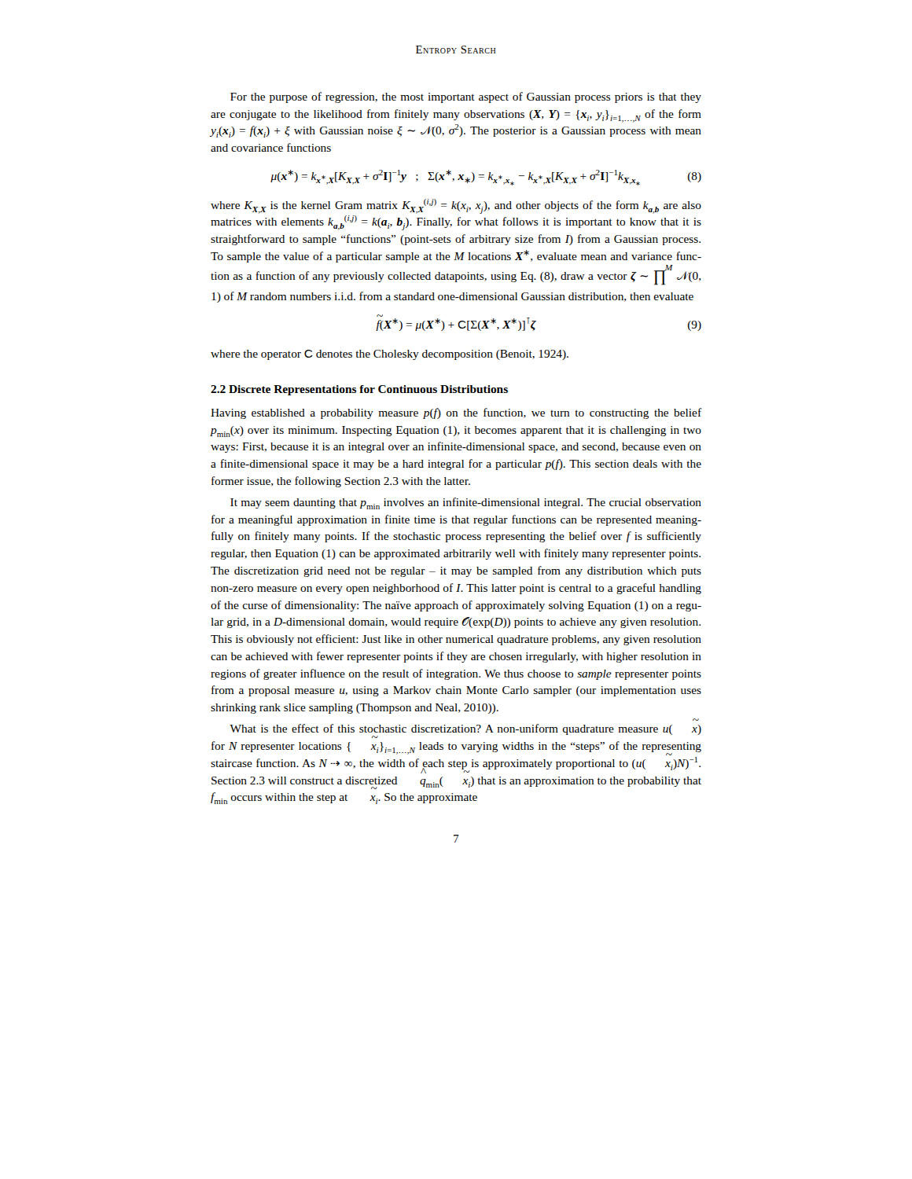Entropy Search
For the purpose of regression, the most important aspect of Gaussian process priors is that they are conjugate to the likelihood from finitely many observations (X, Y) = {xi, yi}i=1,…,N of the form yi(xi) = f(xi) + ξ with Gaussian noise ξ ∼ 𝒩(0, σ2). The posterior is a Gaussian process with mean and covariance functions
μ(x∗) = kx∗,X[KX,X + σ2I]−1y ; Σ(x∗, x∗) = kx∗,x∗ − kx∗,X[KX,X + σ2I]−1kX,x∗ (8)
where KX,X is the kernel Gram matrix KX,X(i,j) = k(xi, xj), and other objects of the form ka,b are also matrices with elements ka,b(i,j) = k(ai, bj). Finally, for what follows it is important to know that it is straightforward to sample “functions” (point-sets of arbitrary size from I) from a Gaussian process. To sample the value of a particular sample at the M locations X∗, evaluate mean and variance function as a function of any previously collected datapoints, using Eq. (8), draw a vector ζ ∼ ∏M 𝒩(0, 1) of M random numbers i.i.d. from a standard one-dimensional Gaussian distribution, then evaluate
f~(X∗) = μ(X∗) + C[Σ(X∗, X∗)]⊺ζ (9)
where the operator C denotes the Cholesky decomposition (Benoit, 1924).
2.2 Discrete Representations for Continuous Distributions
Having established a probability measure p(f) on the function, we turn to constructing the belief pmin(x) over its minimum. Inspecting Equation (1), it becomes apparent that it is challenging in two ways: First, because it is an integral over an infinite-dimensional space, and second, because even on a finite-dimensional space it may be a hard integral for a particular p(f). This section deals with the former issue, the following Section 2.3 with the latter.
It may seem daunting that pmin involves an infinite-dimensional integral. The crucial observation for a meaningful approximation in finite time is that regular functions can be represented meaningfully on finitely many points. If the stochastic process representing the belief over f is sufficiently regular, then Equation (1) can be approximated arbitrarily well with finitely many representer points. The discretization grid need not be regular – it may be sampled from any distribution which puts non-zero measure on every open neighborhood of I. This latter point is central to a graceful handling of the curse of dimensionality: The naïve approach of approximately solving Equation (1) on a regular grid, in a D-dimensional domain, would require 𝒪(exp(D)) points to achieve any given resolution. This is obviously not efficient: Just like in other numerical quadrature problems, any given resolution can be achieved with fewer representer points if they are chosen irregularly, with higher resolution in regions of greater influence on the result of integration. We thus choose to sample representer points from a proposal measure u, using a Markov chain Monte Carlo sampler (our implementation uses shrinking rank slice sampling (Thompson and Neal, 2010)).
What is the effect of this stochastic discretization? A non-uniform quadrature measure u(x~) for N representer locations {x~i}i=1,…,N leads to varying widths in the “steps” of the representing staircase function. As N ⇢ ∞, the width of each step is approximately proportional to (u(x~i)N)−1. Section 2.3 will construct a discretized q^min(x~i) that is an approximation to the probability that fmin occurs within the step at x~i. So the approximate
7